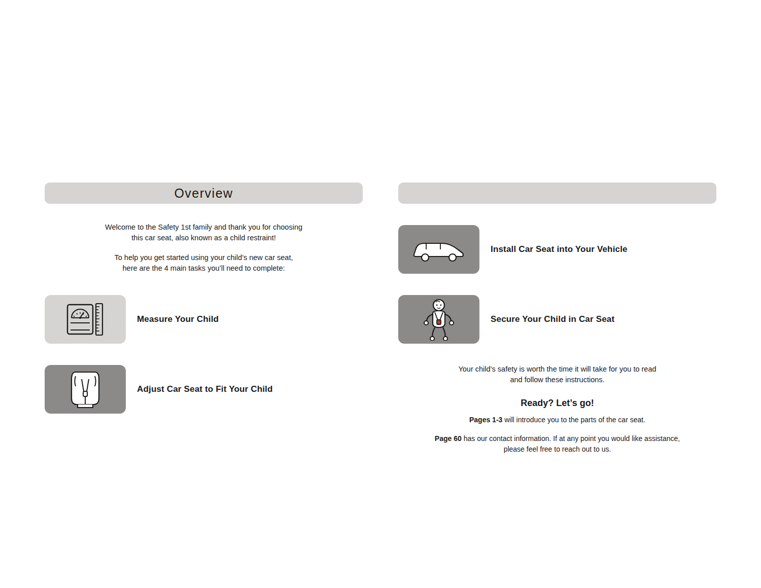Overview
Welcome to the Safety 1st family and thank you for choosing
this car seat, also known as a child restraint!
To help you get started using your child’s new car seat,
here are the 4 main tasks you’ll need to complete:
Measure Your Child
Adjust Car Seat to Fit Your Child
Install Car Seat into Your Vehicle
Secure Your Child in Car Seat
Your child’s safety is worth the time it will take for you to read
and follow these instructions.
Ready? Let’s go!
Pages 1-3 will introduce you to the parts of the car seat.
Page 60 has our contact information. If at any point you would like assistance,
please feel free to reach out to us.